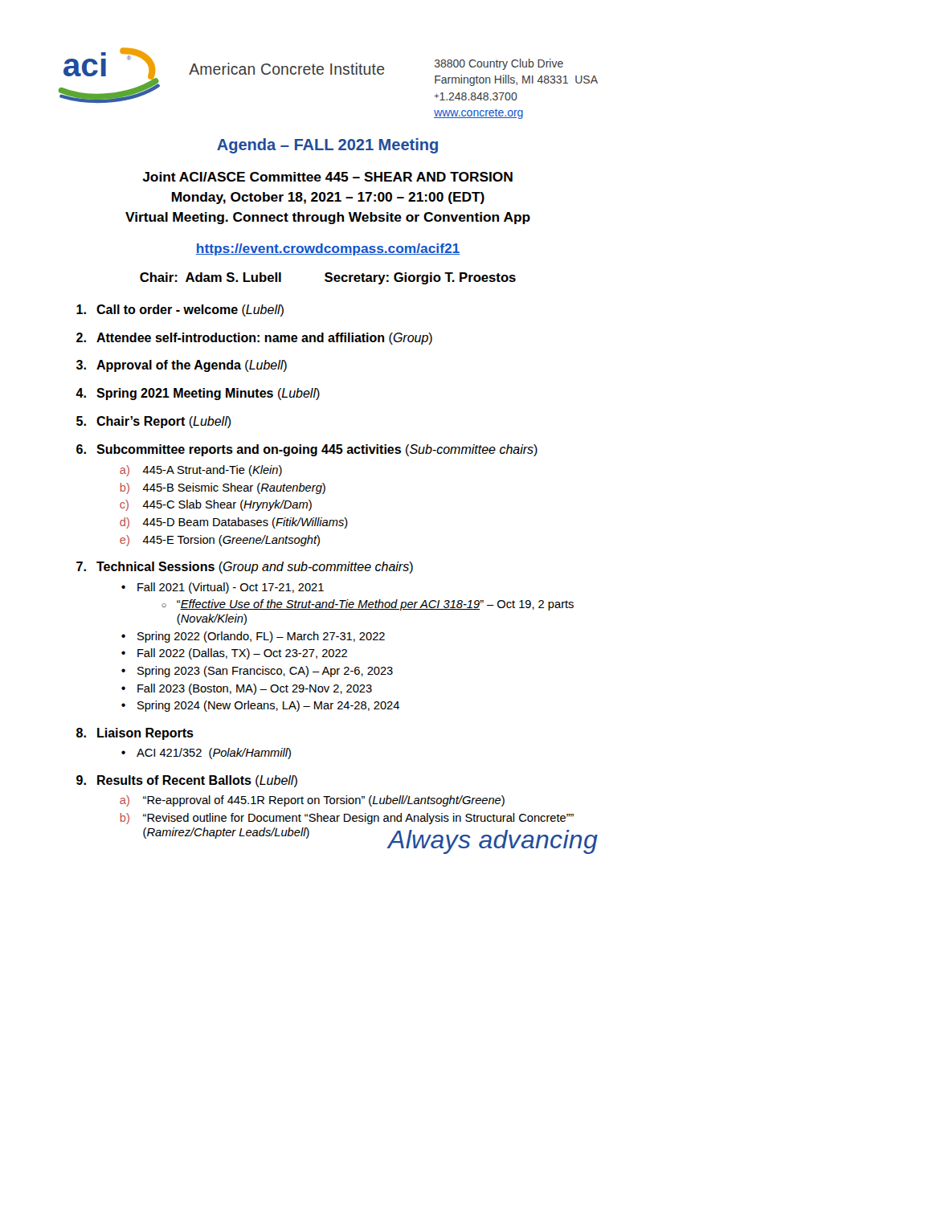aci ®
American Concrete Institute
38800 Country Club Drive
Farmington Hills, MI 48331 USA
+1.248.848.3700
www.concrete.org
Agenda – FALL 2021 Meeting
Joint ACI/ASCE Committee 445 – SHEAR AND TORSION
Monday, October 18, 2021 – 17:00 – 21:00 (EDT)
Virtual Meeting. Connect through Website or Convention App
https://event.crowdcompass.com/acif21
Chair: Adam S. Lubell Secretary: Giorgio T. Proestos
Call to order - welcome (Lubell)
Attendee self-introduction: name and affiliation (Group)
Approval of the Agenda (Lubell)
Spring 2021 Meeting Minutes (Lubell)
Chair’s Report (Lubell)
Subcommittee reports and on-going 445 activities (Sub-committee chairs)
445-A Strut-and-Tie (Klein)
445-B Seismic Shear (Rautenberg)
445-C Slab Shear (Hrynyk/Dam)
445-D Beam Databases (Fitik/Williams)
445-E Torsion (Greene/Lantsoght)
Technical Sessions (Group and sub-committee chairs)
Fall 2021 (Virtual) - Oct 17-21, 2021
“Effective Use of the Strut-and-Tie Method per ACI 318-19” – Oct 19, 2 parts (Novak/Klein)
Spring 2022 (Orlando, FL) – March 27-31, 2022
Fall 2022 (Dallas, TX) – Oct 23-27, 2022
Spring 2023 (San Francisco, CA) – Apr 2-6, 2023
Fall 2023 (Boston, MA) – Oct 29-Nov 2, 2023
Spring 2024 (New Orleans, LA) – Mar 24-28, 2024
Liaison Reports
ACI 421/352 (Polak/Hammill)
Results of Recent Ballots (Lubell)
“Re-approval of 445.1R Report on Torsion” (Lubell/Lantsoght/Greene)
“Revised outline for Document “Shear Design and Analysis in Structural Concrete”” (Ramirez/Chapter Leads/Lubell)
Always advancing